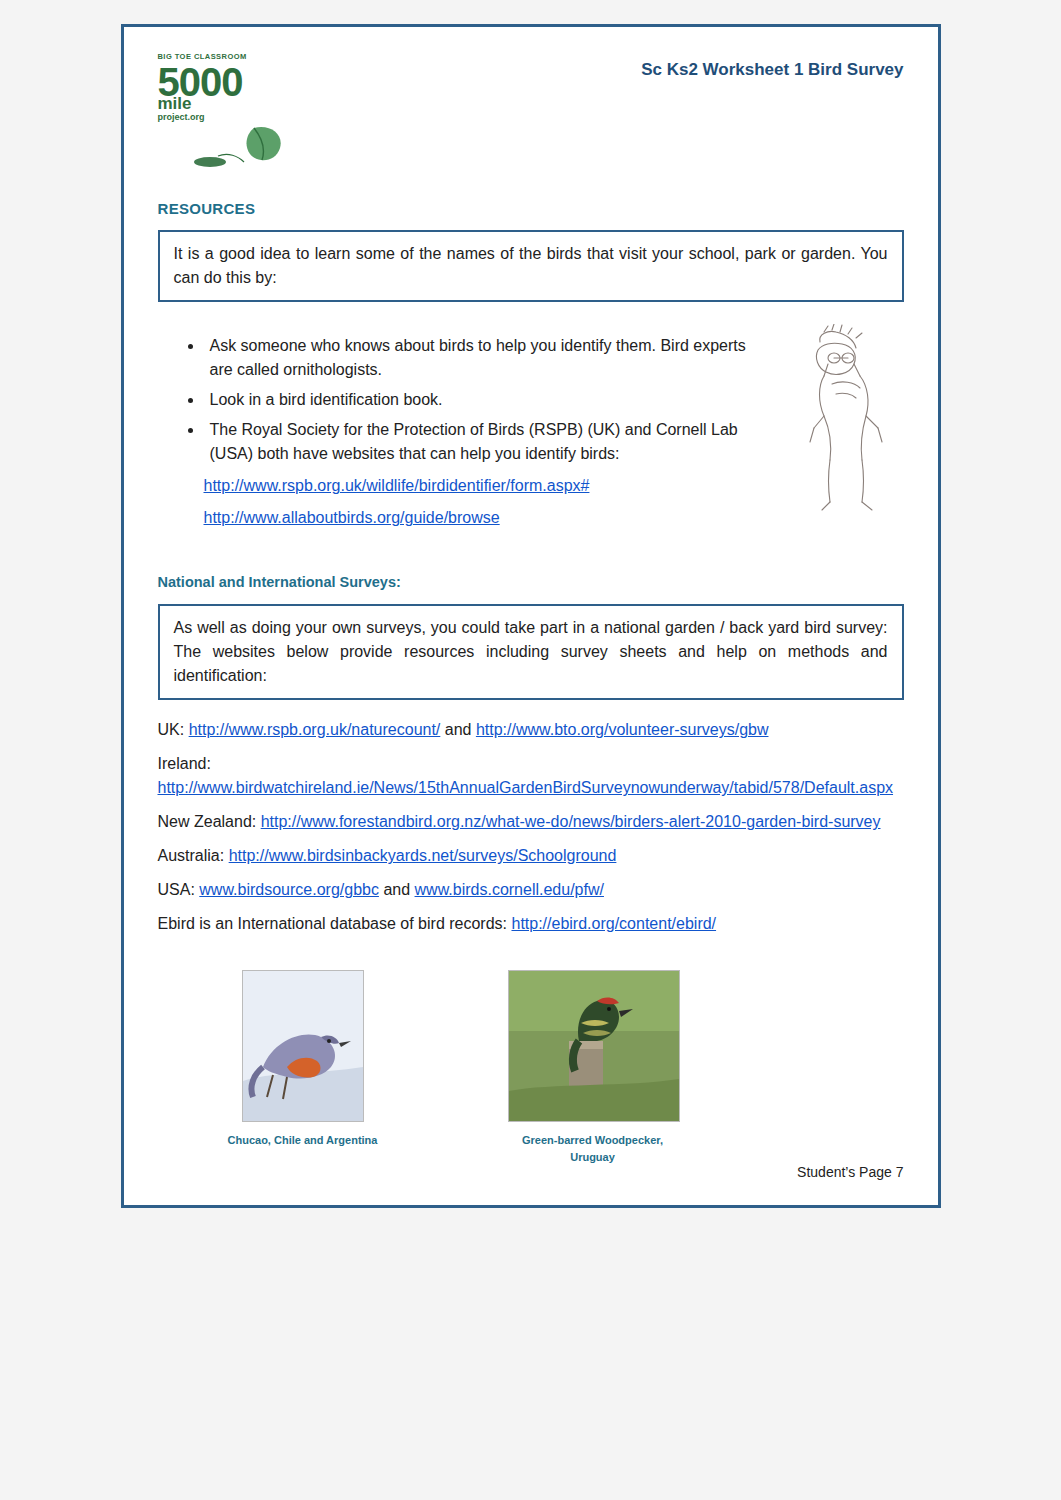Big Toe Classroom
5000
mile
project.org
Sc Ks2 Worksheet 1 Bird Survey
Resources
It is a good idea to learn some of the names of the birds that visit your school, park or garden. You can do this by:
Ask someone who knows about birds to help you identify them. Bird experts are called ornithologists.
Look in a bird identification book.
The Royal Society for the Protection of Birds (RSPB) (UK) and Cornell Lab (USA) both have websites that can help you identify birds:
http://www.rspb.org.uk/wildlife/birdidentifier/form.aspx#
http://www.allaboutbirds.org/guide/browse
National and International Surveys:
As well as doing your own surveys, you could take part in a national garden / back yard bird survey: The websites below provide resources including survey sheets and help on methods and identification:
UK: http://www.rspb.org.uk/naturecount/ and http://www.bto.org/volunteer-surveys/gbw
Ireland:
http://www.birdwatchireland.ie/News/15thAnnualGardenBirdSurveynowunderway/tabid/578/Default.aspx
New Zealand: http://www.forestandbird.org.nz/what-we-do/news/birders-alert-2010-garden-bird-survey
Australia: http://www.birdsinbackyards.net/surveys/Schoolground
USA: www.birdsource.org/gbbc and www.birds.cornell.edu/pfw/
Ebird is an International database of bird records: http://ebird.org/content/ebird/
Chucao, Chile and Argentina
Green-barred Woodpecker, Uruguay
Student’s Page 7